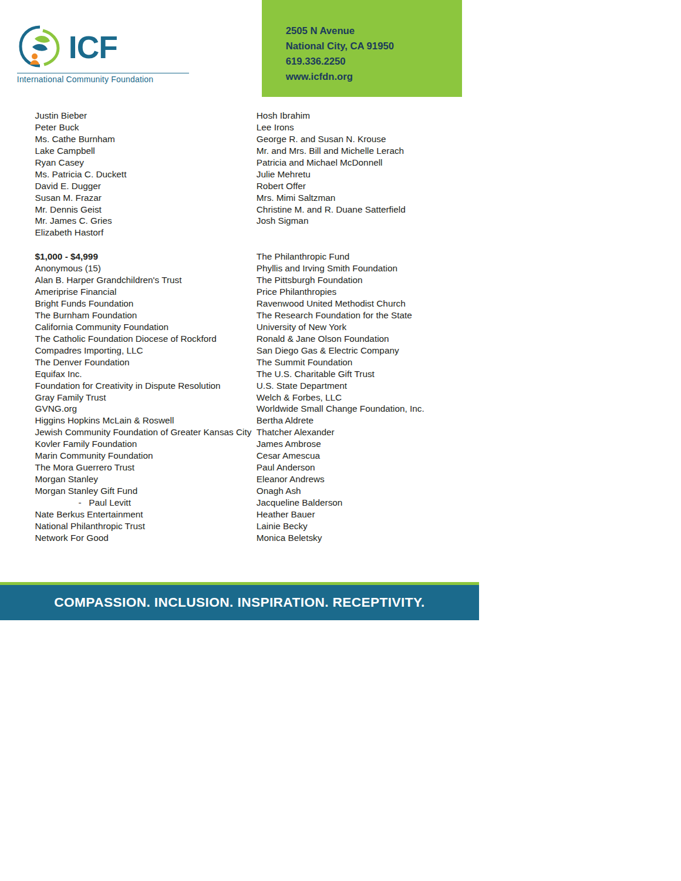ICF
International Community Foundation
2505 N Avenue
National City, CA 91950
619.336.2250
www.icfdn.org
Justin Bieber
Peter Buck
Ms. Cathe Burnham
Lake Campbell
Ryan Casey
Ms. Patricia C. Duckett
David E. Dugger
Susan M. Frazar
Mr. Dennis Geist
Mr. James C. Gries
Elizabeth Hastorf
$1,000 - $4,999
Anonymous (15)
Alan B. Harper Grandchildren's Trust
Ameriprise Financial
Bright Funds Foundation
The Burnham Foundation
California Community Foundation
The Catholic Foundation Diocese of Rockford
Compadres Importing, LLC
The Denver Foundation
Equifax Inc.
Foundation for Creativity in Dispute Resolution
Gray Family Trust
GVNG.org
Higgins Hopkins McLain & Roswell
Jewish Community Foundation of Greater Kansas City
Kovler Family Foundation
Marin Community Foundation
The Mora Guerrero Trust
Morgan Stanley
Morgan Stanley Gift Fund
- Paul Levitt
Nate Berkus Entertainment
National Philanthropic Trust
Network For Good
Hosh Ibrahim
Lee Irons
George R. and Susan N. Krouse
Mr. and Mrs. Bill and Michelle Lerach
Patricia and Michael McDonnell
Julie Mehretu
Robert Offer
Mrs. Mimi Saltzman
Christine M. and R. Duane Satterfield
Josh Sigman
The Philanthropic Fund
Phyllis and Irving Smith Foundation
The Pittsburgh Foundation
Price Philanthropies
Ravenwood United Methodist Church
The Research Foundation for the State University of New York
Ronald & Jane Olson Foundation
San Diego Gas & Electric Company
The Summit Foundation
The U.S. Charitable Gift Trust
U.S. State Department
Welch & Forbes, LLC
Worldwide Small Change Foundation, Inc.
Bertha Aldrete
Thatcher Alexander
James Ambrose
Cesar Amescua
Paul Anderson
Eleanor Andrews
Onagh Ash
Jacqueline Balderson
Heather Bauer
Lainie Becky
Monica Beletsky
COMPASSION. INCLUSION. INSPIRATION. RECEPTIVITY.